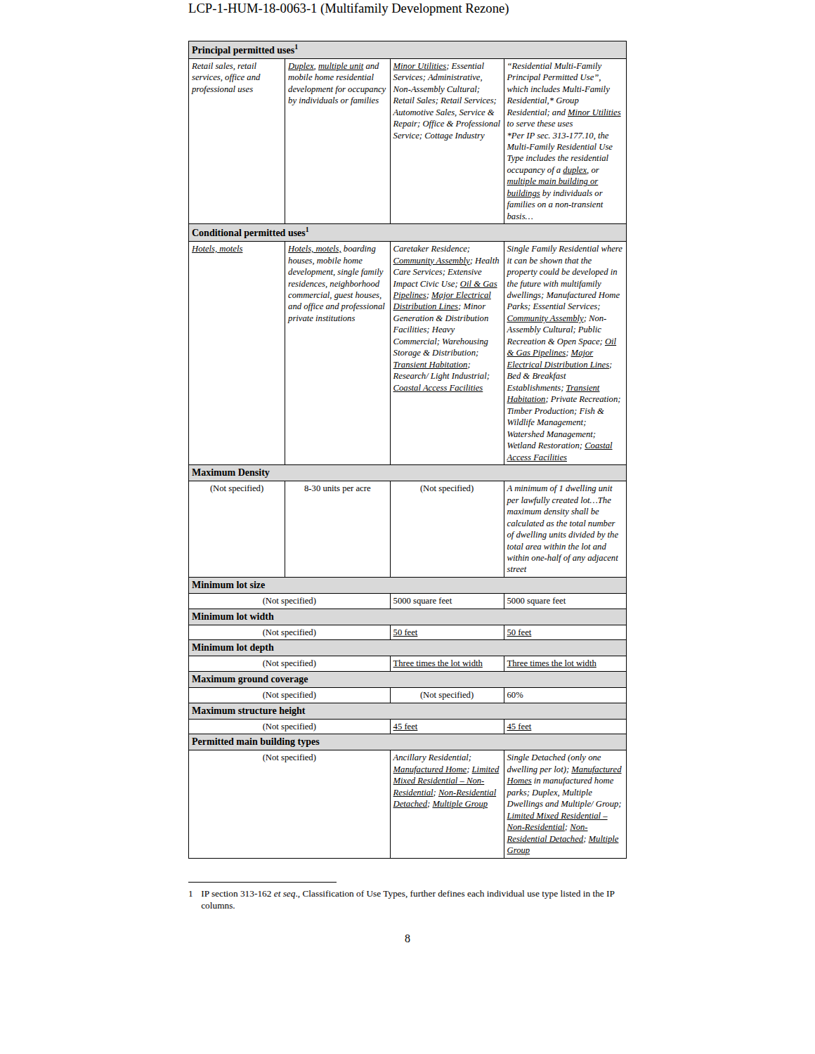LCP-1-HUM-18-0063-1 (Multifamily Development Rezone)
| Principal permitted uses 1 |
| Retail sales, retail services, office and professional uses | Duplex , multiple unit and mobile home residential development for occupancy by individuals or families | Minor Utilities ; Essential Services; Administrative, Non-Assembly Cultural; Retail Sales; Retail Services; Automotive Sales, Service & Repair; Office & Professional Service; Cottage Industry | “Residential Multi-Family Principal Permitted Use”, which includes Multi-Family Residential,* Group Residential; and Minor Utilities to serve these uses *Per IP sec. 313-177.10, the Multi-Family Residential Use Type includes the residential occupancy of a duplex , or multiple main building or buildings by individuals or families on a non-transient basis… |
| Conditional permitted uses 1 |
| Hotels, motels | Hotels, motels, boarding houses, mobile home development, single family residences, neighborhood commercial, guest houses, and office and professional private institutions | Caretaker Residence; Community Assembly ; Health Care Services; Extensive Impact Civic Use; Oil & Gas Pipelines ; Major Electrical Distribution Lines ; Minor Generation & Distribution Facilities; Heavy Commercial; Warehousing Storage & Distribution; Transient Habitation ; Research/ Light Industrial; Coastal Access Facilities | Single Family Residential where it can be shown that the property could be developed in the future with multifamily dwellings; Manufactured Home Parks; Essential Services; Community Assembly ; Non-Assembly Cultural; Public Recreation & Open Space; Oil & Gas Pipelines ; Major Electrical Distribution Lines ; Bed & Breakfast Establishments; Transient Habitation ; Private Recreation; Timber Production; Fish & Wildlife Management; Watershed Management; Wetland Restoration; Coastal Access Facilities |
| Maximum Density |
| (Not specified) | 8-30 units per acre | (Not specified) | A minimum of 1 dwelling unit per lawfully created lot…The maximum density shall be calculated as the total number of dwelling units divided by the total area within the lot and within one-half of any adjacent street |
| Minimum lot size |
| (Not specified) | 5000 square feet | 5000 square feet |
| Minimum lot width |
| (Not specified) | 50 feet | 50 feet |
| Minimum lot depth |
| (Not specified) | Three times the lot width | Three times the lot width |
| Maximum ground coverage |
| (Not specified) | (Not specified) | 60% |
| Maximum structure height |
| (Not specified) | 45 feet | 45 feet |
| Permitted main building types |
| (Not specified) | Ancillary Residential; Manufactured Home ; Limited Mixed Residential – Non-Residential ; Non-Residential Detached ; Multiple Group | Single Detached (only one dwelling per lot); Manufactured Homes in manufactured home parks; Duplex, Multiple Dwellings and Multiple/ Group; Limited Mixed Residential – Non-Residential ; Non-Residential Detached ; Multiple Group |
1
IP section 313-162 et seq., Classification of Use Types, further defines each individual use type listed in the IP columns.
8